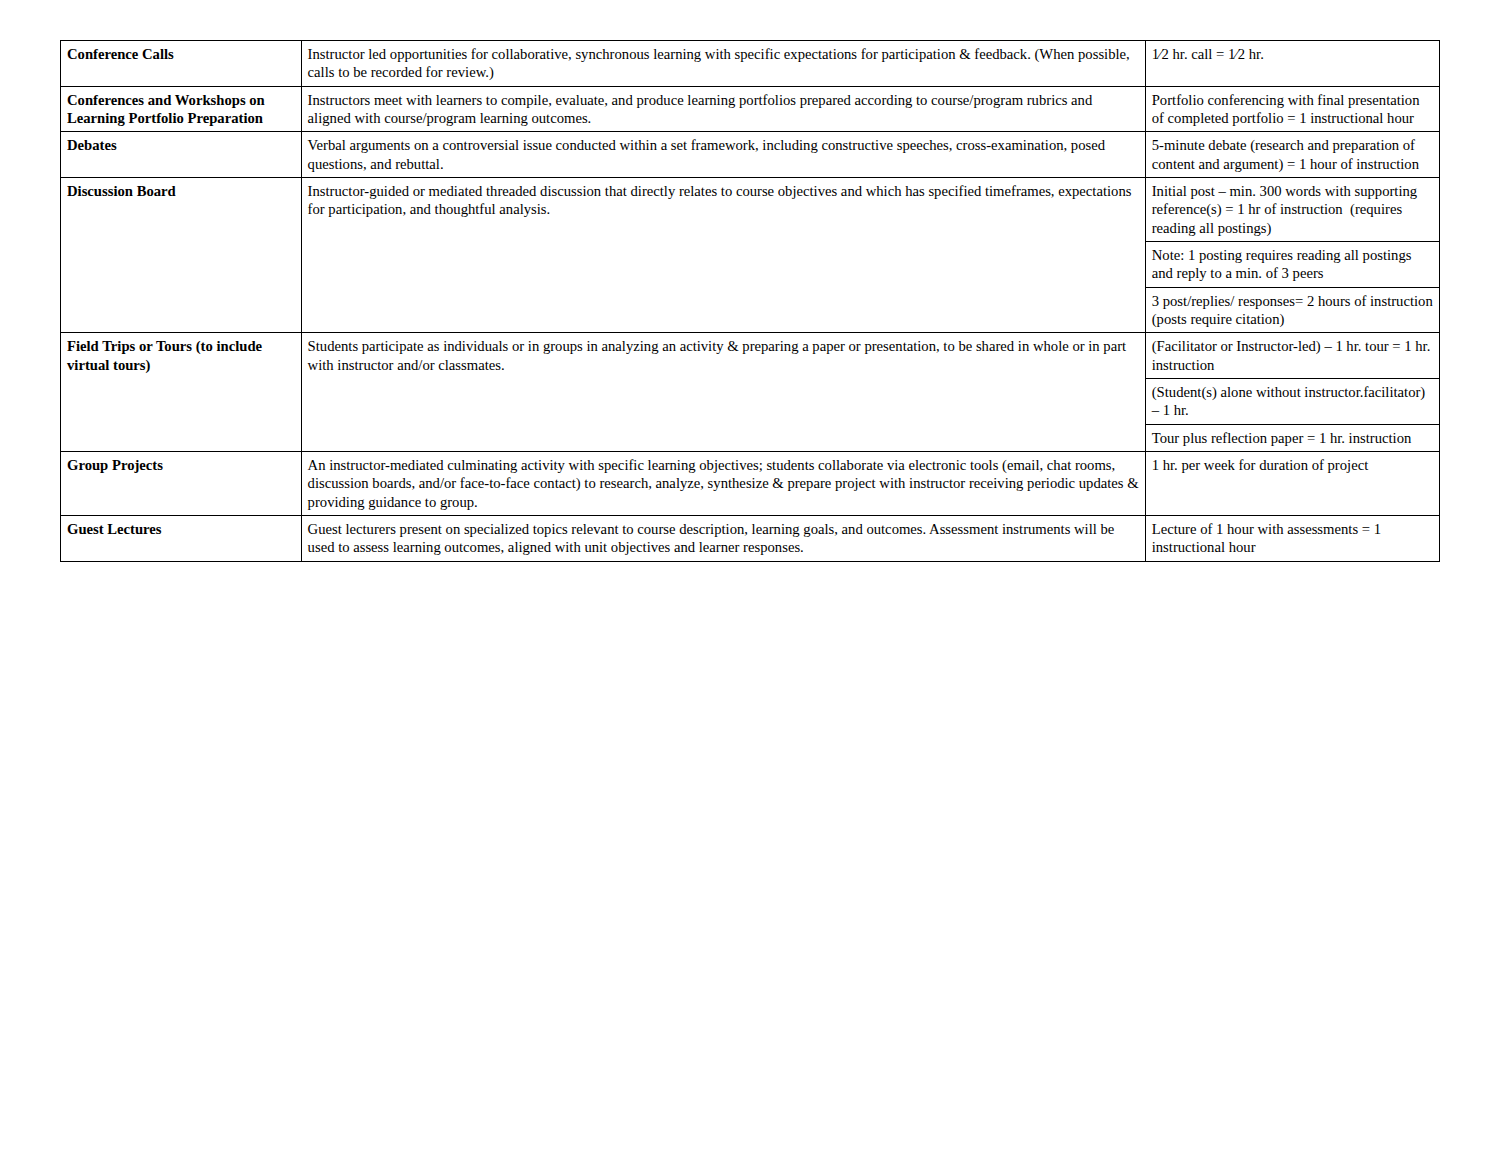| Conference Calls | Instructor led opportunities for collaborative, synchronous learning with specific expectations for participation & feedback. (When possible, calls to be recorded for review.) | 1⁄2 hr. call = 1⁄2 hr. |
| Conferences and Workshops on Learning Portfolio Preparation | Instructors meet with learners to compile, evaluate, and produce learning portfolios prepared according to course/program rubrics and aligned with course/program learning outcomes. | Portfolio conferencing with final presentation of completed portfolio = 1 instructional hour |
| Debates | Verbal arguments on a controversial issue conducted within a set framework, including constructive speeches, cross-examination, posed questions, and rebuttal. | 5-minute debate (research and preparation of content and argument) = 1 hour of instruction |
| Discussion Board | Instructor-guided or mediated threaded discussion that directly relates to course objectives and which has specified timeframes, expectations for participation, and thoughtful analysis. | Initial post – min. 300 words with supporting reference(s) = 1 hr of instruction (requires reading all postings) Note: 1 posting requires reading all postings and reply to a min. of 3 peers 3 post/replies/ responses= 2 hours of instruction (posts require citation) |
| Field Trips or Tours (to include virtual tours) | Students participate as individuals or in groups in analyzing an activity & preparing a paper or presentation, to be shared in whole or in part with instructor and/or classmates. | (Facilitator or Instructor-led) – 1 hr. tour = 1 hr. instruction (Student(s) alone without instructor.facilitator) – 1 hr. Tour plus reflection paper = 1 hr. instruction |
| Group Projects | An instructor-mediated culminating activity with specific learning objectives; students collaborate via electronic tools (email, chat rooms, discussion boards, and/or face-to-face contact) to research, analyze, synthesize & prepare project with instructor receiving periodic updates & providing guidance to group. | 1 hr. per week for duration of project |
| Guest Lectures | Guest lecturers present on specialized topics relevant to course description, learning goals, and outcomes. Assessment instruments will be used to assess learning outcomes, aligned with unit objectives and learner responses. | Lecture of 1 hour with assessments = 1 instructional hour |